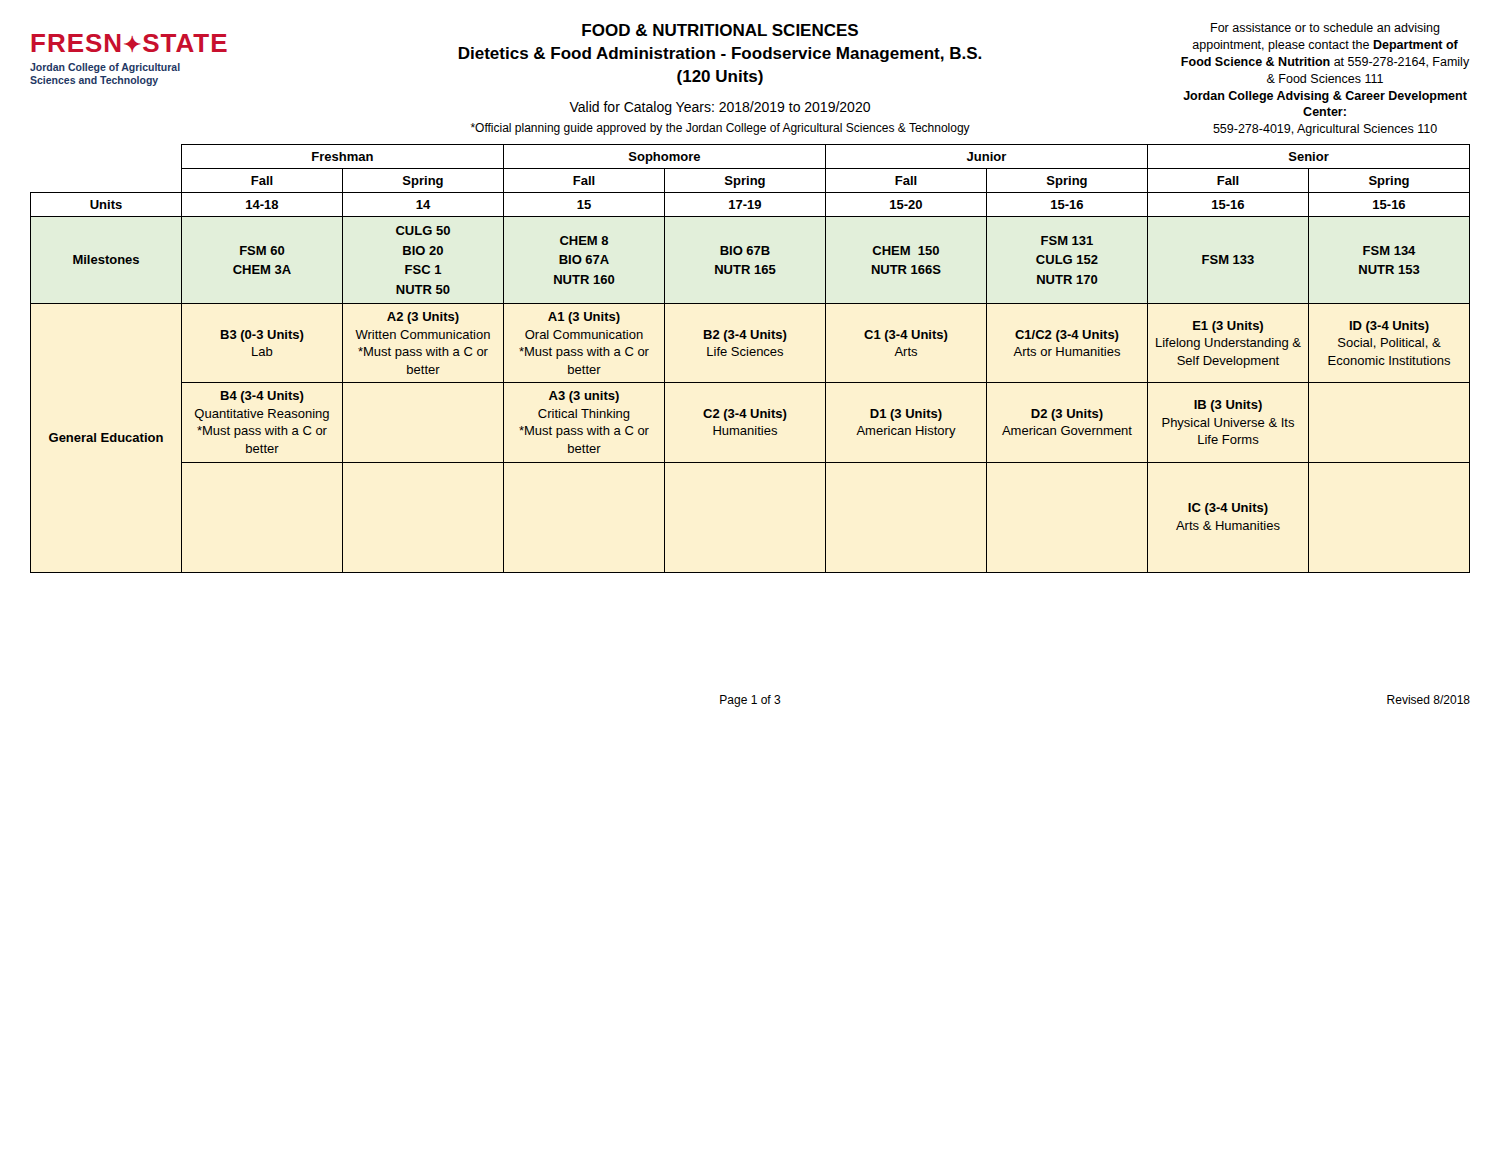FRESN✦STATE
Jordan College of Agricultural
Sciences and Technology
FOOD & NUTRITIONAL SCIENCES
Dietetics & Food Administration - Foodservice Management, B.S.
(120 Units)
Valid for Catalog Years: 2018/2019 to 2019/2020
*Official planning guide approved by the Jordan College of Agricultural Sciences & Technology
For assistance or to schedule an advising appointment, please contact the Department of Food Science & Nutrition at 559-278-2164, Family & Food Sciences 111
Jordan College Advising & Career Development Center:
559-278-4019, Agricultural Sciences 110
| | Freshman | Sophomore | Junior | Senior |
| --- | --- | --- | --- | --- |
| | Fall | Spring | Fall | Spring | Fall | Spring | Fall | Spring |
| Units | 14-18 | 14 | 15 | 17-19 | 15-20 | 15-16 | 15-16 | 15-16 |
| Milestones | FSM 60 CHEM 3A | CULG 50 BIO 20 FSC 1 NUTR 50 | CHEM 8 BIO 67A NUTR 160 | BIO 67B NUTR 165 | CHEM 150 NUTR 166S | FSM 131 CULG 152 NUTR 170 | FSM 133 | FSM 134 NUTR 153 |
| General Education | B3 (0-3 Units) Lab | A2 (3 Units) Written Communication *Must pass with a C or better | A1 (3 Units) Oral Communication *Must pass with a C or better | B2 (3-4 Units) Life Sciences | C1 (3-4 Units) Arts | C1/C2 (3-4 Units) Arts or Humanities | E1 (3 Units) Lifelong Understanding & Self Development | ID (3-4 Units) Social, Political, & Economic Institutions |
| B4 (3-4 Units) Quantitative Reasoning *Must pass with a C or better | | A3 (3 units) Critical Thinking *Must pass with a C or better | C2 (3-4 Units) Humanities | D1 (3 Units) American History | D2 (3 Units) American Government | IB (3 Units) Physical Universe & Its Life Forms | |
| | | | | | | IC (3-4 Units) Arts & Humanities | |
Page 1 of 3
Revised 8/2018